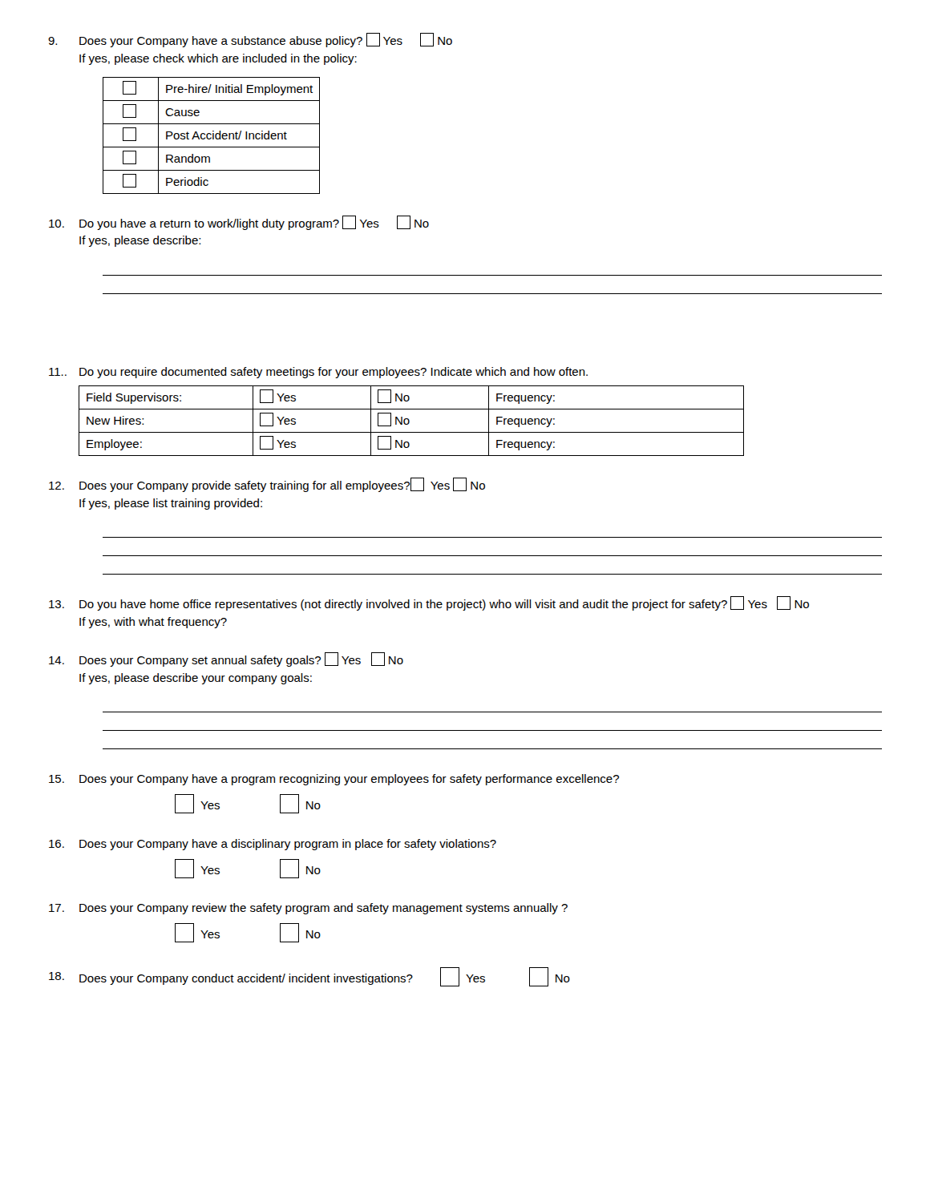9. Does your Company have a substance abuse policy? Yes No
If yes, please check which are included in the policy:
| | Pre-hire/ Initial Employment |
| | Cause |
| | Post Accident/ Incident |
| | Random |
| | Periodic |
10. Do you have a return to work/light duty program? Yes No
If yes, please describe:
11.. Do you require documented safety meetings for your employees? Indicate which and how often.
| Field Supervisors: | Yes | No | Frequency: |
| New Hires: | Yes | No | Frequency: |
| Employee: | Yes | No | Frequency: |
12. Does your Company provide safety training for all employees? Yes No
If yes, please list training provided:
13. Do you have home office representatives (not directly involved in the project) who will visit and audit the project for safety? Yes No
If yes, with what frequency?
14. Does your Company set annual safety goals? Yes No
If yes, please describe your company goals:
15. Does your Company have a program recognizing your employees for safety performance excellence?
Yes No
16. Does your Company have a disciplinary program in place for safety violations?
Yes No
17. Does your Company review the safety program and safety management systems annually ?
Yes No
18. Does your Company conduct accident/ incident investigations? Yes No